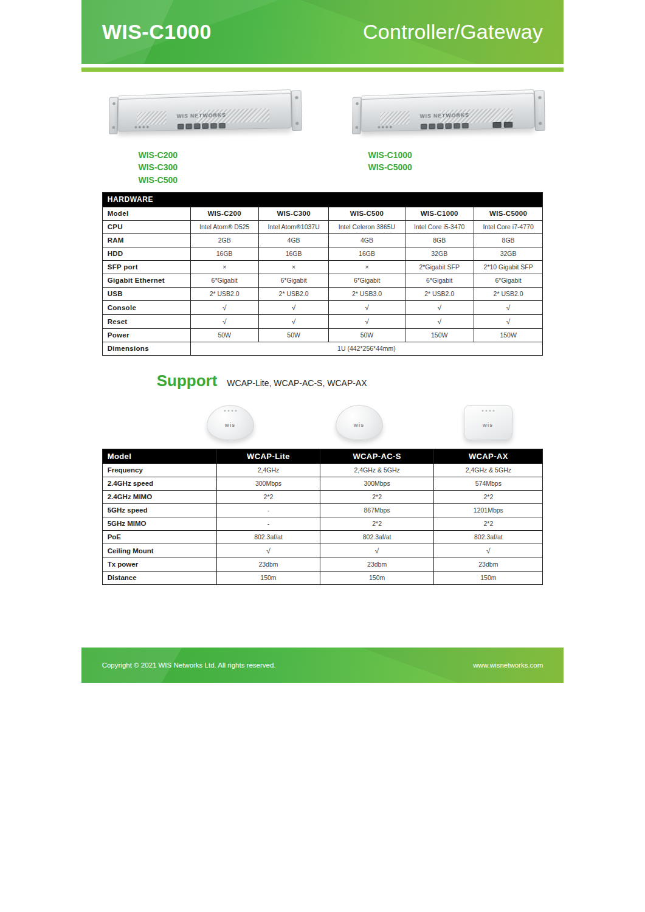WIS-C1000
Controller/Gateway
WIS NETWORKS
WIS-C200
WIS-C300
WIS-C500
WIS NETWORKS
WIS-C1000
WIS-C5000
| HARDWARE |
| --- |
| Model | WIS-C200 | WIS-C300 | WIS-C500 | WIS-C1000 | WIS-C5000 |
| CPU | Intel Atom® D525 | Intel Atom®1037U | Intel Celeron 3865U | Intel Core i5-3470 | Intel Core i7-4770 |
| RAM | 2GB | 4GB | 4GB | 8GB | 8GB |
| HDD | 16GB | 16GB | 16GB | 32GB | 32GB |
| SFP port | × | × | × | 2*Gigabit SFP | 2*10 Gigabit SFP |
| Gigabit Ethernet | 6*Gigabit | 6*Gigabit | 6*Gigabit | 6*Gigabit | 6*Gigabit |
| USB | 2* USB2.0 | 2* USB2.0 | 2* USB3.0 | 2* USB2.0 | 2* USB2.0 |
| Console | √ | √ | √ | √ | √ |
| Reset | √ | √ | √ | √ | √ |
| Power | 50W | 50W | 50W | 150W | 150W |
| Dimensions | 1U (442*256*44mm) |
Support WCAP-Lite, WCAP-AC-S, WCAP-AX
wis
wis
wis
| Model | WCAP-Lite | WCAP-AC-S | WCAP-AX |
| --- | --- | --- | --- |
| Frequency | 2,4GHz | 2,4GHz & 5GHz | 2,4GHz & 5GHz |
| 2.4GHz speed | 300Mbps | 300Mbps | 574Mbps |
| 2.4GHz MIMO | 2*2 | 2*2 | 2*2 |
| 5GHz speed | - | 867Mbps | 1201Mbps |
| 5GHz MIMO | - | 2*2 | 2*2 |
| PoE | 802.3af/at | 802.3af/at | 802.3af/at |
| Ceiling Mount | √ | √ | √ |
| Tx power | 23dbm | 23dbm | 23dbm |
| Distance | 150m | 150m | 150m |
Copyright © 2021 WIS Networks Ltd. All rights reserved.
www.wisnetworks.com